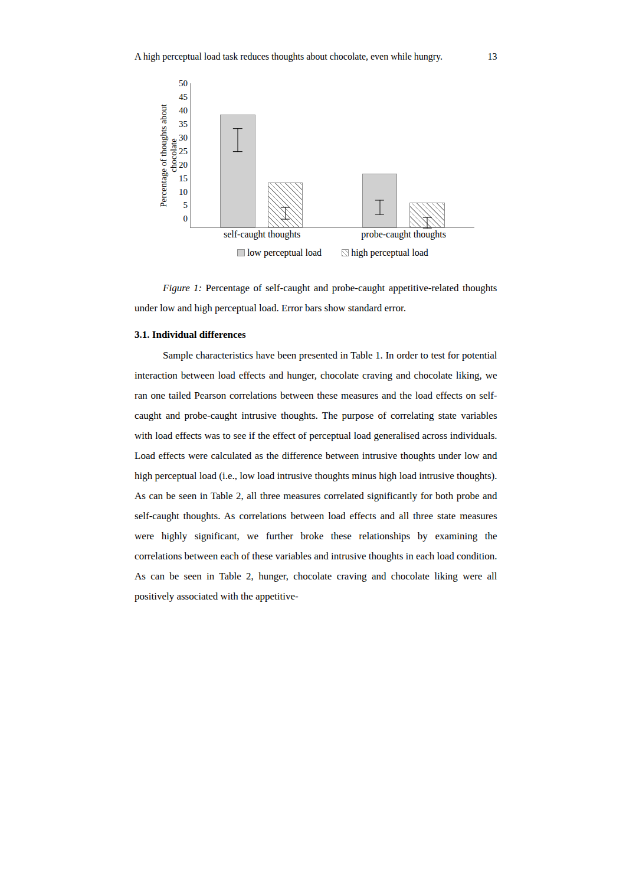A high perceptual load task reduces thoughts about chocolate, even while hungry.
13
Percentage of thoughts about
chocolate
50 45 40 35 30 25 20 15 10 5 0
self-caught thoughts
probe-caught thoughts
low perceptual load
high perceptual load
Figure 1: Percentage of self-caught and probe-caught appetitive-related thoughts under low and high perceptual load. Error bars show standard error.
3.1. Individual differences
Sample characteristics have been presented in Table 1. In order to test for potential interaction between load effects and hunger, chocolate craving and chocolate liking, we ran one tailed Pearson correlations between these measures and the load effects on self-caught and probe-caught intrusive thoughts. The purpose of correlating state variables with load effects was to see if the effect of perceptual load generalised across individuals. Load effects were calculated as the difference between intrusive thoughts under low and high perceptual load (i.e., low load intrusive thoughts minus high load intrusive thoughts). As can be seen in Table 2, all three measures correlated significantly for both probe and self-caught thoughts. As correlations between load effects and all three state measures were highly significant, we further broke these relationships by examining the correlations between each of these variables and intrusive thoughts in each load condition. As can be seen in Table 2, hunger, chocolate craving and chocolate liking were all positively associated with the appetitive-